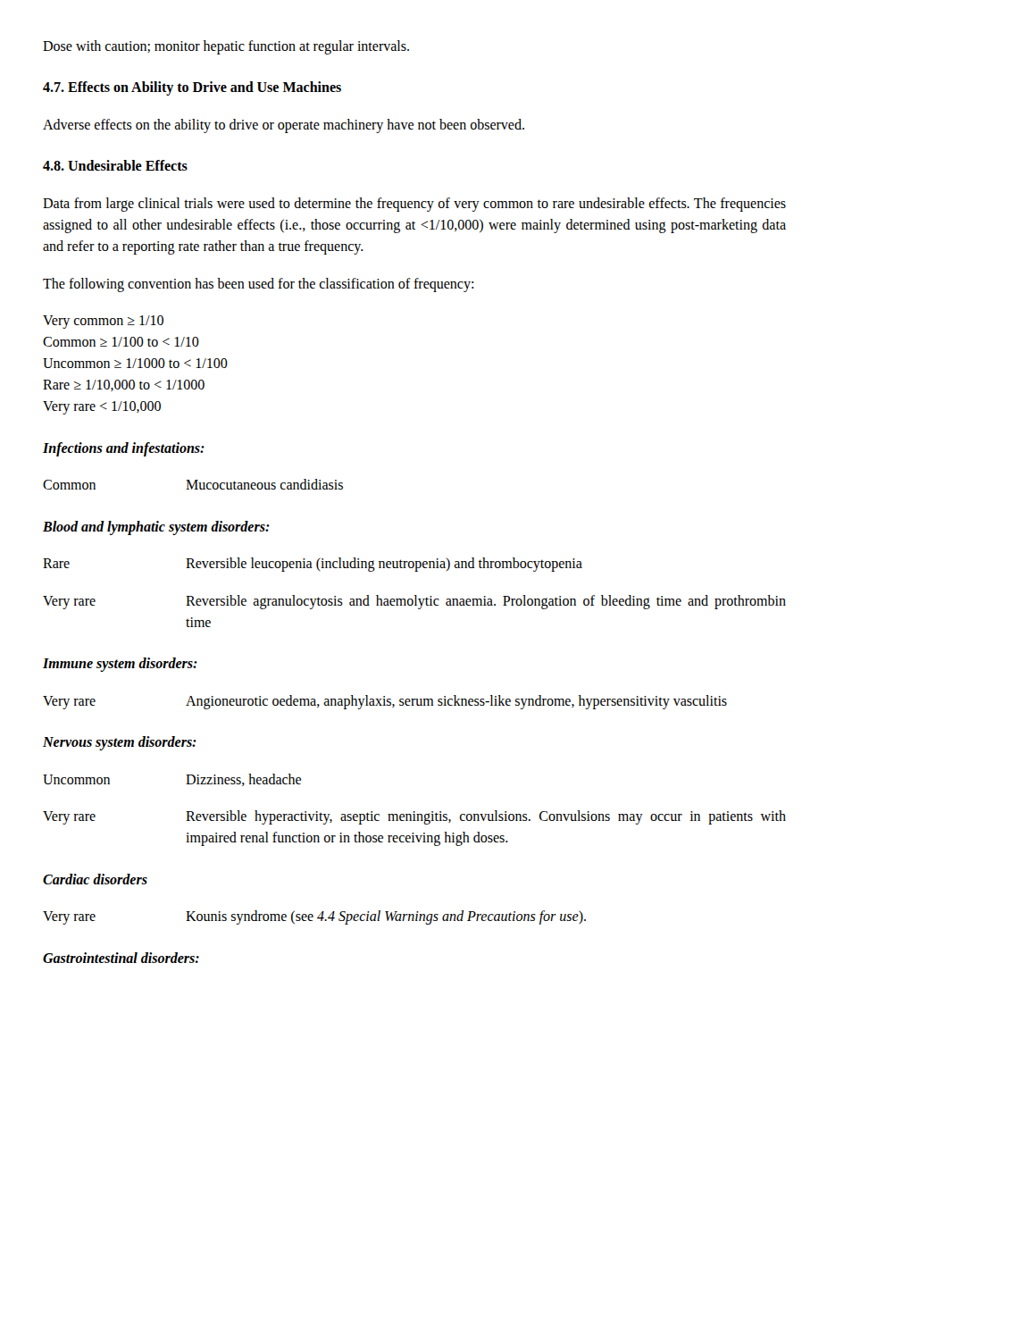Dose with caution; monitor hepatic function at regular intervals.
4.7. Effects on Ability to Drive and Use Machines
Adverse effects on the ability to drive or operate machinery have not been observed.
4.8. Undesirable Effects
Data from large clinical trials were used to determine the frequency of very common to rare undesirable effects. The frequencies assigned to all other undesirable effects (i.e., those occurring at <1/10,000) were mainly determined using post-marketing data and refer to a reporting rate rather than a true frequency.
The following convention has been used for the classification of frequency:
Very common ≥ 1/10
Common ≥ 1/100 to < 1/10
Uncommon ≥ 1/1000 to < 1/100
Rare ≥ 1/10,000 to < 1/1000
Very rare < 1/10,000
Infections and infestations:
| Common | Mucocutaneous candidiasis |
Blood and lymphatic system disorders:
| Rare | Reversible leucopenia (including neutropenia) and thrombocytopenia |
| Very rare | Reversible agranulocytosis and haemolytic anaemia. Prolongation of bleeding time and prothrombin time |
Immune system disorders:
| Very rare | Angioneurotic oedema, anaphylaxis, serum sickness-like syndrome, hypersensitivity vasculitis |
Nervous system disorders:
| Uncommon | Dizziness, headache |
| Very rare | Reversible hyperactivity, aseptic meningitis, convulsions. Convulsions may occur in patients with impaired renal function or in those receiving high doses. |
Cardiac disorders
| Very rare | Kounis syndrome (see 4.4 Special Warnings and Precautions for use ). |
Gastrointestinal disorders: